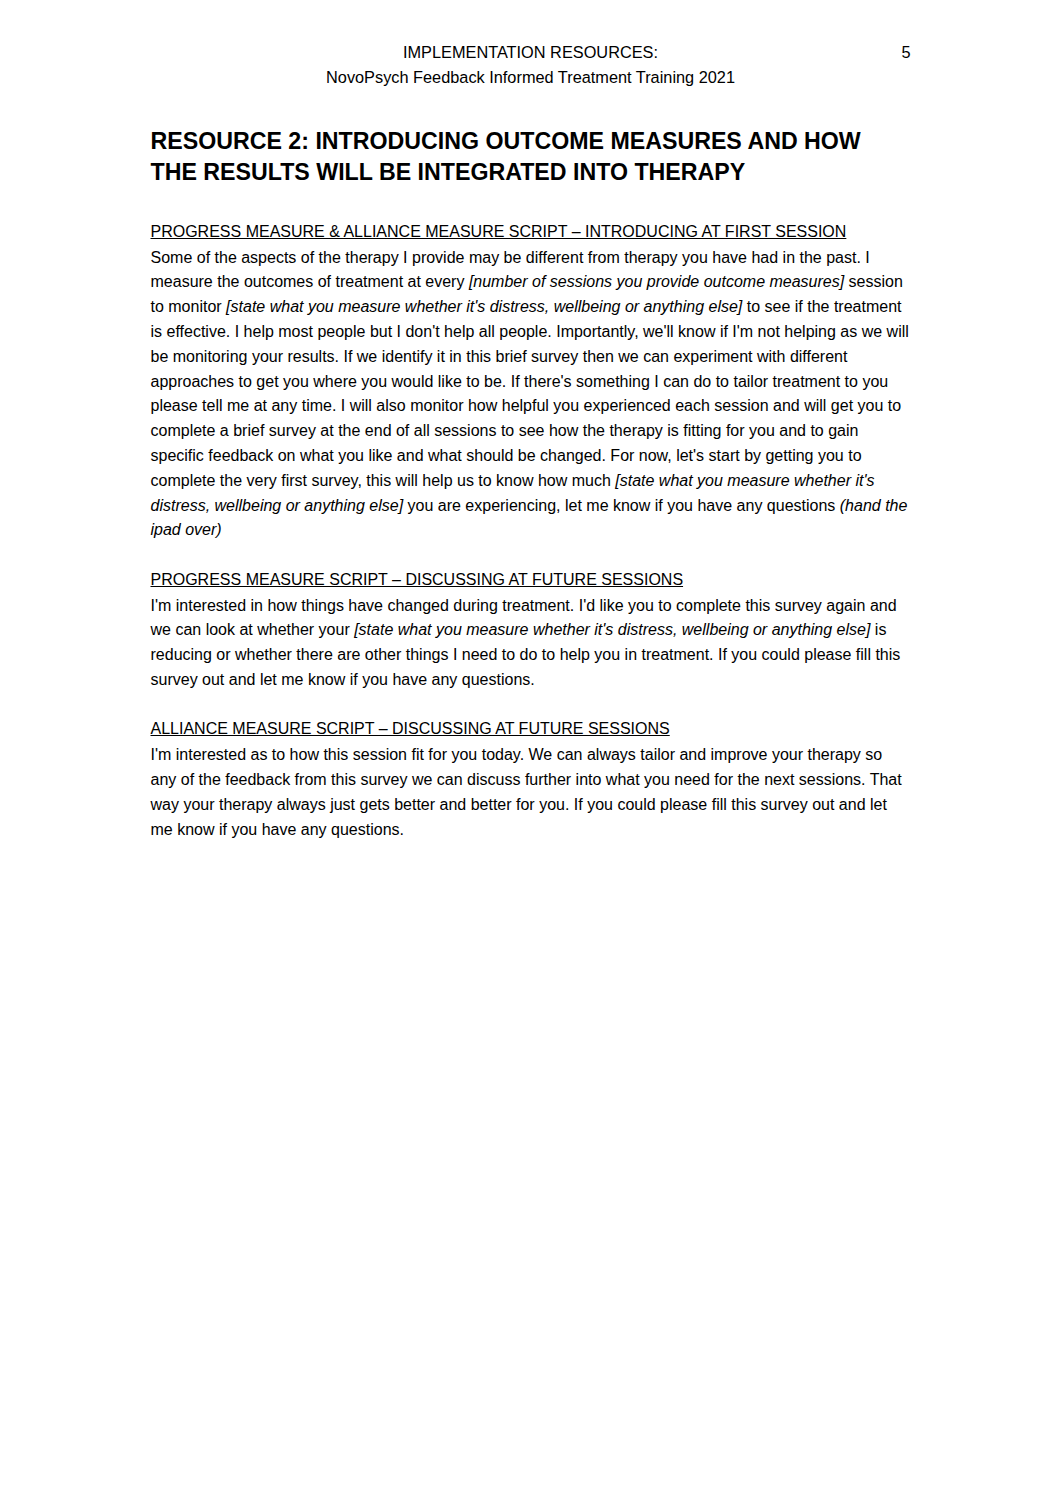5 IMPLEMENTATION RESOURCES: NovoPsych Feedback Informed Treatment Training 2021
RESOURCE 2: INTRODUCING OUTCOME MEASURES AND HOW THE RESULTS WILL BE INTEGRATED INTO THERAPY
Progress Measure & Alliance Measure Script – Introducing at First Session
Some of the aspects of the therapy I provide may be different from therapy you have had in the past. I measure the outcomes of treatment at every [number of sessions you provide outcome measures] session to monitor [state what you measure whether it's distress, wellbeing or anything else] to see if the treatment is effective. I help most people but I don't help all people. Importantly, we'll know if I'm not helping as we will be monitoring your results. If we identify it in this brief survey then we can experiment with different approaches to get you where you would like to be. If there's something I can do to tailor treatment to you please tell me at any time. I will also monitor how helpful you experienced each session and will get you to complete a brief survey at the end of all sessions to see how the therapy is fitting for you and to gain specific feedback on what you like and what should be changed. For now, let's start by getting you to complete the very first survey, this will help us to know how much [state what you measure whether it's distress, wellbeing or anything else] you are experiencing, let me know if you have any questions (hand the ipad over)
Progress Measure Script – Discussing at Future Sessions
I'm interested in how things have changed during treatment. I'd like you to complete this survey again and we can look at whether your [state what you measure whether it's distress, wellbeing or anything else] is reducing or whether there are other things I need to do to help you in treatment. If you could please fill this survey out and let me know if you have any questions.
Alliance Measure Script – Discussing at Future Sessions
I'm interested as to how this session fit for you today. We can always tailor and improve your therapy so any of the feedback from this survey we can discuss further into what you need for the next sessions. That way your therapy always just gets better and better for you. If you could please fill this survey out and let me know if you have any questions.